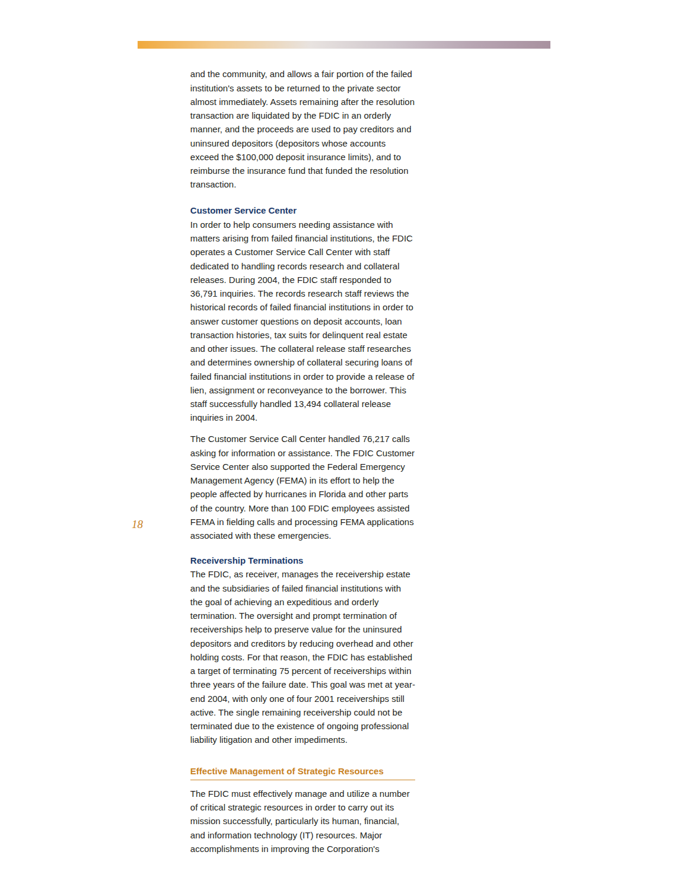and the community, and allows a fair portion of the failed institution's assets to be returned to the private sector almost immediately. Assets remaining after the resolution transaction are liquidated by the FDIC in an orderly manner, and the proceeds are used to pay creditors and uninsured depositors (depositors whose accounts exceed the $100,000 deposit insurance limits), and to reimburse the insurance fund that funded the resolution transaction.
Customer Service Center
In order to help consumers needing assistance with matters arising from failed financial institutions, the FDIC operates a Customer Service Call Center with staff dedicated to handling records research and collateral releases. During 2004, the FDIC staff responded to 36,791 inquiries. The records research staff reviews the historical records of failed financial institutions in order to answer customer questions on deposit accounts, loan transaction histories, tax suits for delinquent real estate and other issues. The collateral release staff researches and determines ownership of collateral securing loans of failed financial institutions in order to provide a release of lien, assignment or reconveyance to the borrower. This staff successfully handled 13,494 collateral release inquiries in 2004.
The Customer Service Call Center handled 76,217 calls asking for information or assistance. The FDIC Customer Service Center also supported the Federal Emergency Management Agency (FEMA) in its effort to help the people affected by hurricanes in Florida and other parts of the country. More than 100 FDIC employees assisted FEMA in fielding calls and processing FEMA applications associated with these emergencies.
Receivership Terminations
The FDIC, as receiver, manages the receivership estate and the subsidiaries of failed financial institutions with the goal of achieving an expeditious and orderly termination. The oversight and prompt termination of receiverships help to preserve value for the uninsured depositors and creditors by reducing overhead and other holding costs. For that reason, the FDIC has established a target of terminating 75 percent of receiverships within three years of the failure date. This goal was met at year-end 2004, with only one of four 2001 receiverships still active. The single remaining receivership could not be terminated due to the existence of ongoing professional liability litigation and other impediments.
Effective Management of Strategic Resources
The FDIC must effectively manage and utilize a number of critical strategic resources in order to carry out its mission successfully, particularly its human, financial, and information technology (IT) resources. Major accomplishments in improving the Corporation's
18